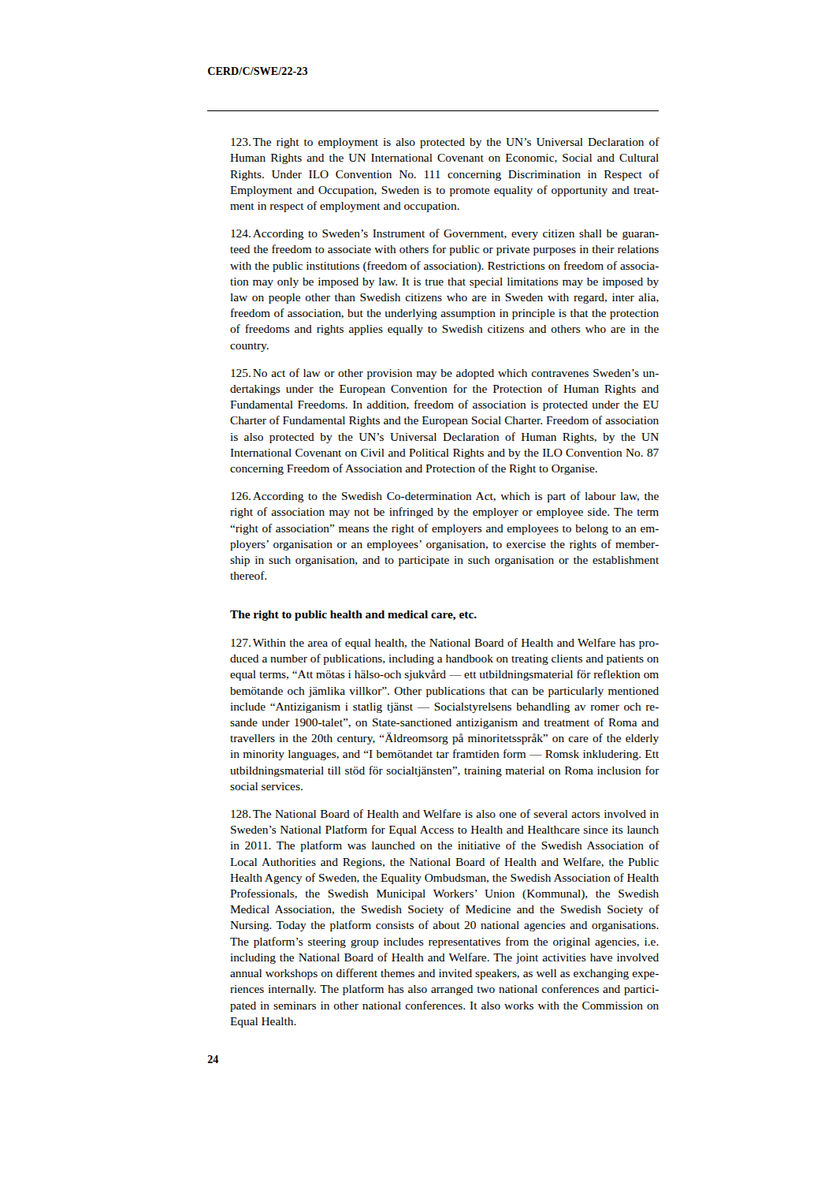CERD/C/SWE/22-23
123. The right to employment is also protected by the UN’s Universal Declaration of Human Rights and the UN International Covenant on Economic, Social and Cultural Rights. Under ILO Convention No. 111 concerning Discrimination in Respect of Employment and Occupation, Sweden is to promote equality of opportunity and treatment in respect of employment and occupation.
124. According to Sweden’s Instrument of Government, every citizen shall be guaranteed the freedom to associate with others for public or private purposes in their relations with the public institutions (freedom of association). Restrictions on freedom of association may only be imposed by law. It is true that special limitations may be imposed by law on people other than Swedish citizens who are in Sweden with regard, inter alia, freedom of association, but the underlying assumption in principle is that the protection of freedoms and rights applies equally to Swedish citizens and others who are in the country.
125. No act of law or other provision may be adopted which contravenes Sweden’s undertakings under the European Convention for the Protection of Human Rights and Fundamental Freedoms. In addition, freedom of association is protected under the EU Charter of Fundamental Rights and the European Social Charter. Freedom of association is also protected by the UN’s Universal Declaration of Human Rights, by the UN International Covenant on Civil and Political Rights and by the ILO Convention No. 87 concerning Freedom of Association and Protection of the Right to Organise.
126. According to the Swedish Co-determination Act, which is part of labour law, the right of association may not be infringed by the employer or employee side. The term “right of association” means the right of employers and employees to belong to an employers’ organisation or an employees’ organisation, to exercise the rights of membership in such organisation, and to participate in such organisation or the establishment thereof.
The right to public health and medical care, etc.
127. Within the area of equal health, the National Board of Health and Welfare has produced a number of publications, including a handbook on treating clients and patients on equal terms, “Att mötas i hälso-och sjukvård — ett utbildningsmaterial för reflektion om bemötande och jämlika villkor”. Other publications that can be particularly mentioned include “Antiziganism i statlig tjänst — Socialstyrelsens behandling av romer och resande under 1900-talet”, on State-sanctioned antiziganism and treatment of Roma and travellers in the 20th century, “Äldreomsorg på minoritetsspråk” on care of the elderly in minority languages, and “I bemötandet tar framtiden form — Romsk inkludering. Ett utbildningsmaterial till stöd för socialtjänsten”, training material on Roma inclusion for social services.
128. The National Board of Health and Welfare is also one of several actors involved in Sweden’s National Platform for Equal Access to Health and Healthcare since its launch in 2011. The platform was launched on the initiative of the Swedish Association of Local Authorities and Regions, the National Board of Health and Welfare, the Public Health Agency of Sweden, the Equality Ombudsman, the Swedish Association of Health Professionals, the Swedish Municipal Workers’ Union (Kommunal), the Swedish Medical Association, the Swedish Society of Medicine and the Swedish Society of Nursing. Today the platform consists of about 20 national agencies and organisations. The platform’s steering group includes representatives from the original agencies, i.e. including the National Board of Health and Welfare. The joint activities have involved annual workshops on different themes and invited speakers, as well as exchanging experiences internally. The platform has also arranged two national conferences and participated in seminars in other national conferences. It also works with the Commission on Equal Health.
24